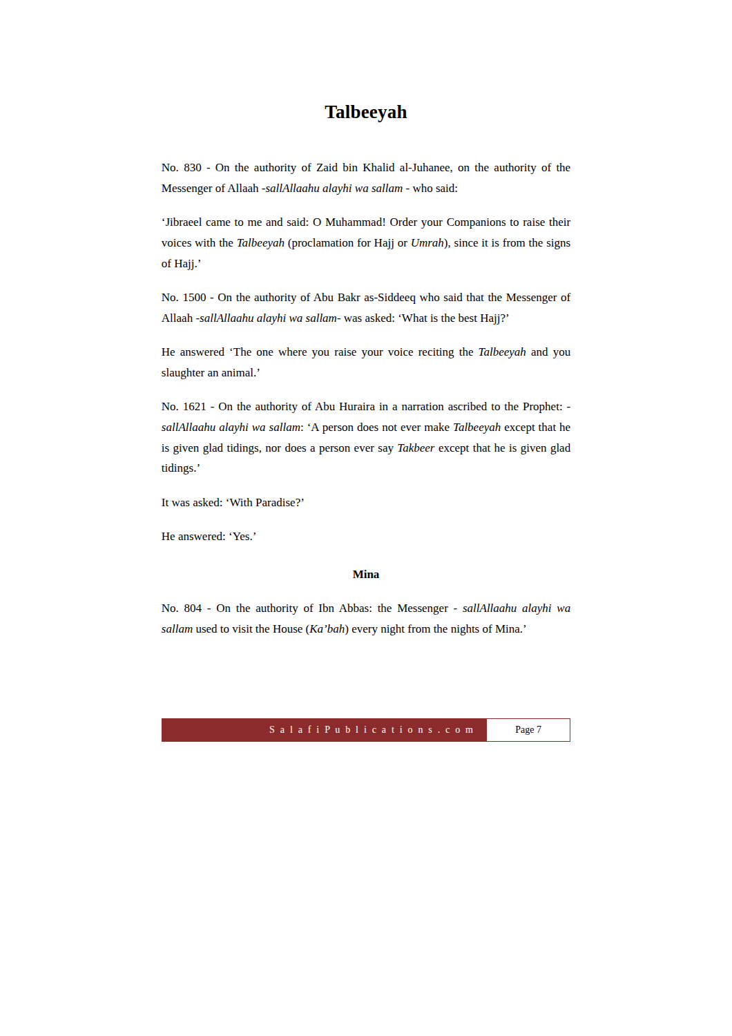Talbeeyah
No. 830 - On the authority of Zaid bin Khalid al-Juhanee, on the authority of the Messenger of Allaah -sallAllaahu alayhi wa sallam - who said:
‘Jibraeel came to me and said: O Muhammad! Order your Companions to raise their voices with the Talbeeyah (proclamation for Hajj or Umrah), since it is from the signs of Hajj.’
No. 1500 - On the authority of Abu Bakr as-Siddeeq who said that the Messenger of Allaah -sallAllaahu alayhi wa sallam- was asked: ‘What is the best Hajj?’
He answered ‘The one where you raise your voice reciting the Talbeeyah and you slaughter an animal.’
No. 1621 - On the authority of Abu Huraira in a narration ascribed to the Prophet: -sallAllaahu alayhi wa sallam: ‘A person does not ever make Talbeeyah except that he is given glad tidings, nor does a person ever say Takbeer except that he is given glad tidings.’
It was asked: ‘With Paradise?’
He answered: ‘Yes.’
Mina
No. 804 - On the authority of Ibn Abbas: the Messenger - sallAllaahu alayhi wa sallam used to visit the House (Ka’bah) every night from the nights of Mina.’
S a l a f i P u b l i c a t i o n s . c o m
Page 7